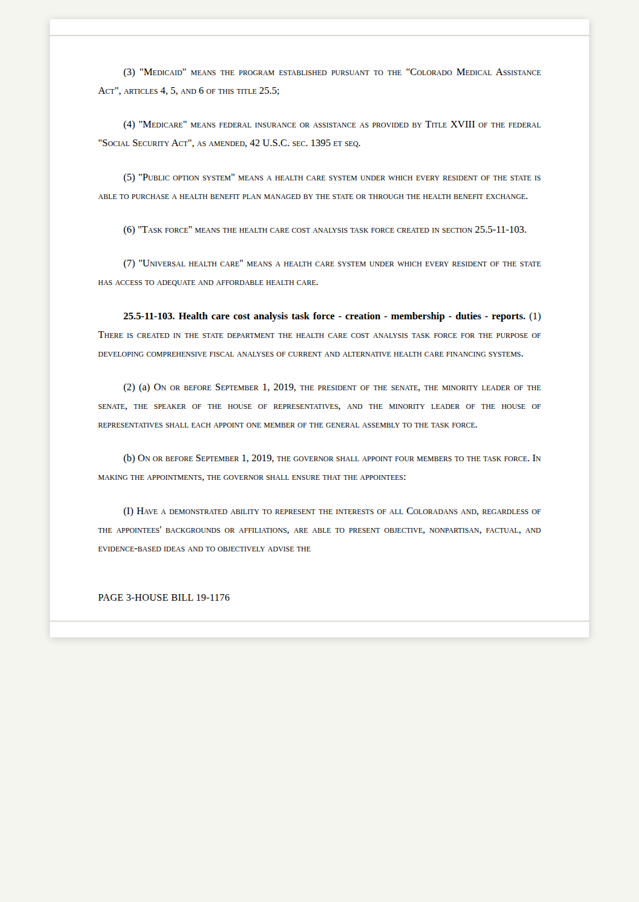(3) "Medicaid" means the program established pursuant to the "Colorado Medical Assistance Act", articles 4, 5, and 6 of this title 25.5;
(4) "Medicare" means federal insurance or assistance as provided by Title XVIII of the federal "Social Security Act", as amended, 42 U.S.C. sec. 1395 et seq.
(5) "Public option system" means a health care system under which every resident of the state is able to purchase a health benefit plan managed by the state or through the health benefit exchange.
(6) "Task force" means the health care cost analysis task force created in section 25.5-11-103.
(7) "Universal health care" means a health care system under which every resident of the state has access to adequate and affordable health care.
25.5-11-103. Health care cost analysis task force - creation - membership - duties - reports. (1) There is created in the state department the health care cost analysis task force for the purpose of developing comprehensive fiscal analyses of current and alternative health care financing systems.
(2) (a) On or before September 1, 2019, the president of the senate, the minority leader of the senate, the speaker of the house of representatives, and the minority leader of the house of representatives shall each appoint one member of the general assembly to the task force.
(b) On or before September 1, 2019, the governor shall appoint four members to the task force. In making the appointments, the governor shall ensure that the appointees:
(I) Have a demonstrated ability to represent the interests of all Coloradans and, regardless of the appointees' backgrounds or affiliations, are able to present objective, nonpartisan, factual, and evidence-based ideas and to objectively advise the
PAGE 3-HOUSE BILL 19-1176